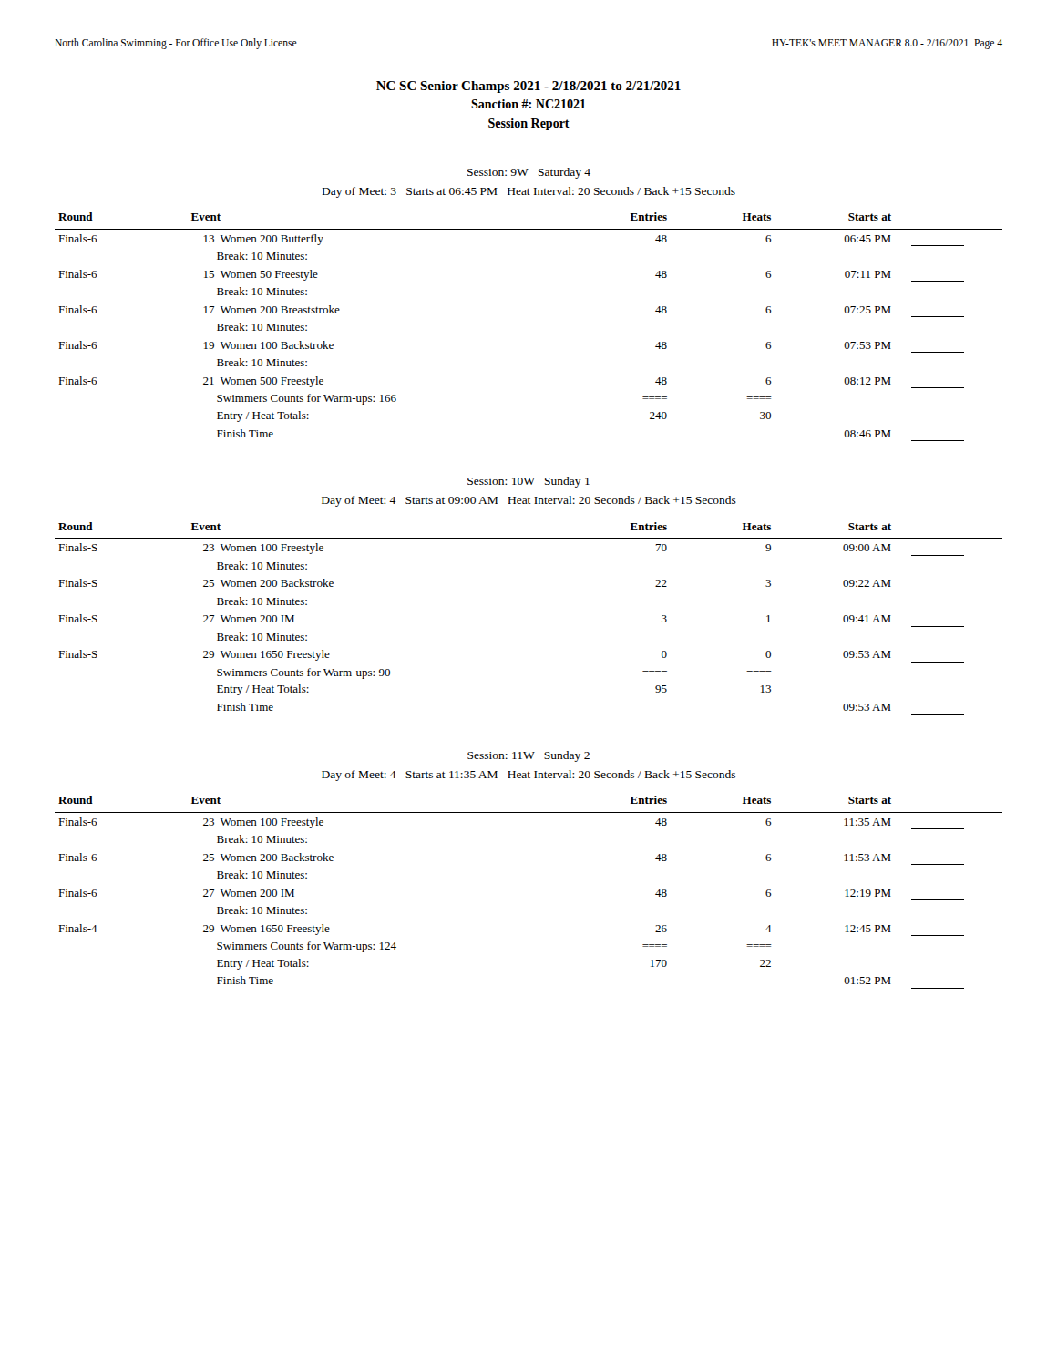North Carolina Swimming - For Office Use Only License
HY-TEK's MEET MANAGER 8.0 - 2/16/2021 Page 4
NC SC Senior Champs 2021 - 2/18/2021 to 2/21/2021
Sanction #: NC21021
Session Report
Session: 9W Saturday 4
Day of Meet: 3 Starts at 06:45 PM Heat Interval: 20 Seconds / Back +15 Seconds
| Round | Event | Entries | Heats | Starts at | |
| --- | --- | --- | --- | --- | --- |
| Finals-6 | 13 Women 200 Butterfly | 48 | 6 | 06:45 PM | |
| | Break: 10 Minutes: | | | | |
| Finals-6 | 15 Women 50 Freestyle | 48 | 6 | 07:11 PM | |
| | Break: 10 Minutes: | | | | |
| Finals-6 | 17 Women 200 Breaststroke | 48 | 6 | 07:25 PM | |
| | Break: 10 Minutes: | | | | |
| Finals-6 | 19 Women 100 Backstroke | 48 | 6 | 07:53 PM | |
| | Break: 10 Minutes: | | | | |
| Finals-6 | 21 Women 500 Freestyle | 48 | 6 | 08:12 PM | |
| | Swimmers Counts for Warm-ups: 166 | ==== | ==== | | |
| | Entry / Heat Totals: | 240 | 30 | | |
| | Finish Time | | | 08:46 PM | |
Session: 10W Sunday 1
Day of Meet: 4 Starts at 09:00 AM Heat Interval: 20 Seconds / Back +15 Seconds
| Round | Event | Entries | Heats | Starts at | |
| --- | --- | --- | --- | --- | --- |
| Finals-S | 23 Women 100 Freestyle | 70 | 9 | 09:00 AM | |
| | Break: 10 Minutes: | | | | |
| Finals-S | 25 Women 200 Backstroke | 22 | 3 | 09:22 AM | |
| | Break: 10 Minutes: | | | | |
| Finals-S | 27 Women 200 IM | 3 | 1 | 09:41 AM | |
| | Break: 10 Minutes: | | | | |
| Finals-S | 29 Women 1650 Freestyle | 0 | 0 | 09:53 AM | |
| | Swimmers Counts for Warm-ups: 90 | ==== | ==== | | |
| | Entry / Heat Totals: | 95 | 13 | | |
| | Finish Time | | | 09:53 AM | |
Session: 11W Sunday 2
Day of Meet: 4 Starts at 11:35 AM Heat Interval: 20 Seconds / Back +15 Seconds
| Round | Event | Entries | Heats | Starts at | |
| --- | --- | --- | --- | --- | --- |
| Finals-6 | 23 Women 100 Freestyle | 48 | 6 | 11:35 AM | |
| | Break: 10 Minutes: | | | | |
| Finals-6 | 25 Women 200 Backstroke | 48 | 6 | 11:53 AM | |
| | Break: 10 Minutes: | | | | |
| Finals-6 | 27 Women 200 IM | 48 | 6 | 12:19 PM | |
| | Break: 10 Minutes: | | | | |
| Finals-4 | 29 Women 1650 Freestyle | 26 | 4 | 12:45 PM | |
| | Swimmers Counts for Warm-ups: 124 | ==== | ==== | | |
| | Entry / Heat Totals: | 170 | 22 | | |
| | Finish Time | | | 01:52 PM | |